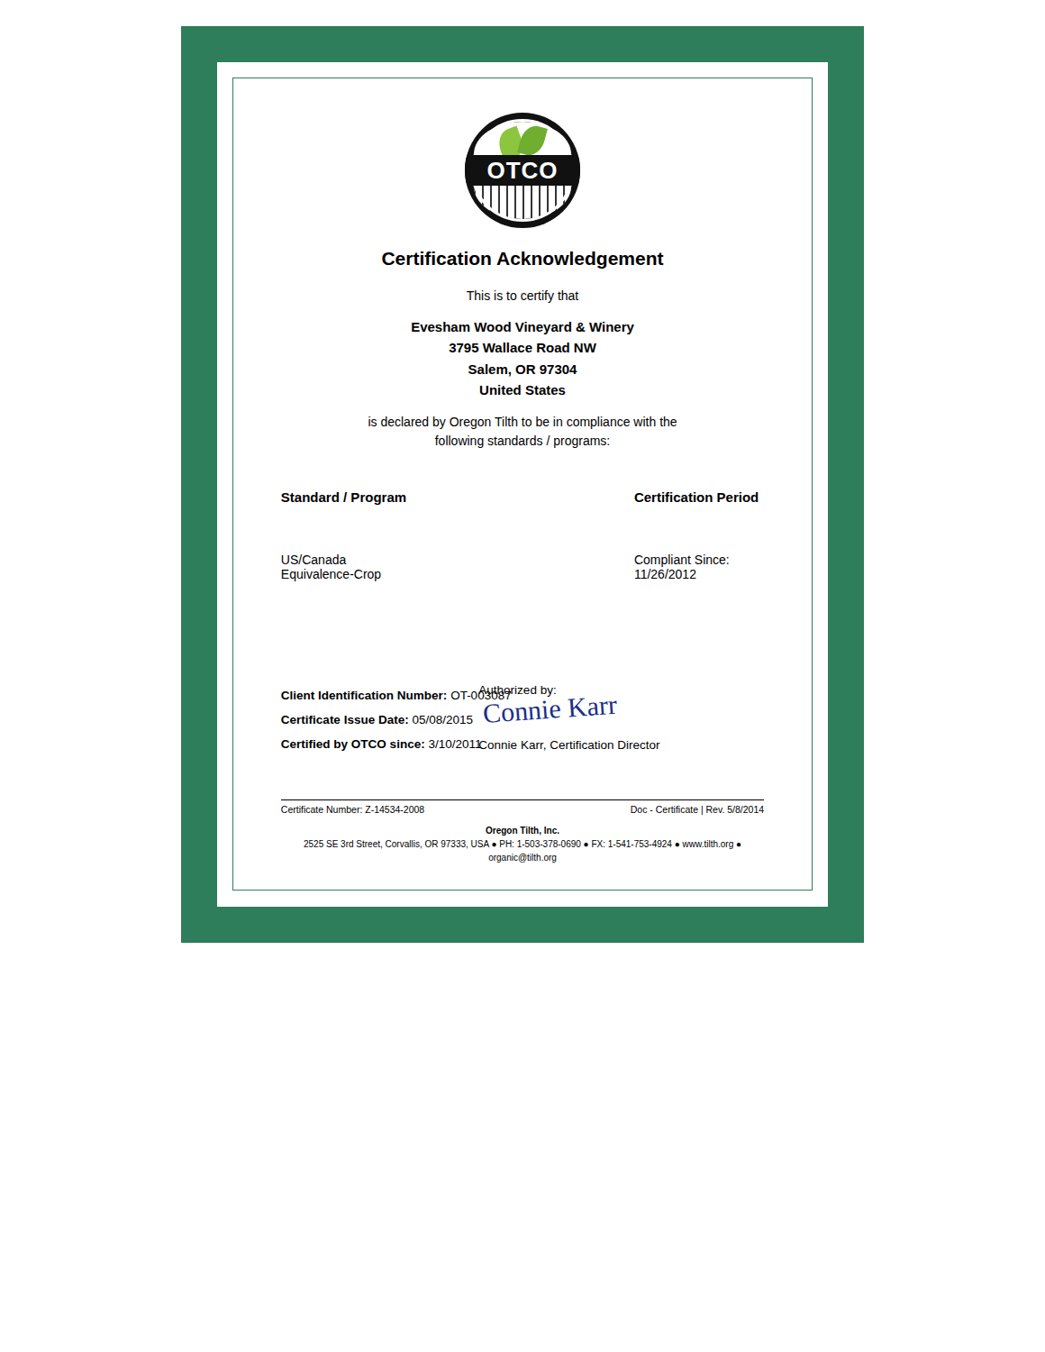OTCO ®
Certification Acknowledgement
This is to certify that
Evesham Wood Vineyard & Winery
3795 Wallace Road NW
Salem, OR 97304
United States
is declared by Oregon Tilth to be in compliance with the
following standards / programs:
| Standard / Program | Certification Period |
| --- | --- |
| US/Canada Equivalence-Crop | Compliant Since: 11/26/2012 |
Client Identification Number: OT-003087
Certificate Issue Date: 05/08/2015
Certified by OTCO since: 3/10/2011
Authorized by:
Connie Karr
Connie Karr, Certification Director
Certificate Number: Z-14534-2008 Doc - Certificate | Rev. 5/8/2014
Oregon Tilth, Inc.
2525 SE 3rd Street, Corvallis, OR 97333, USA ● PH: 1-503-378-0690 ● FX: 1-541-753-4924 ● www.tilth.org ● organic@tilth.org